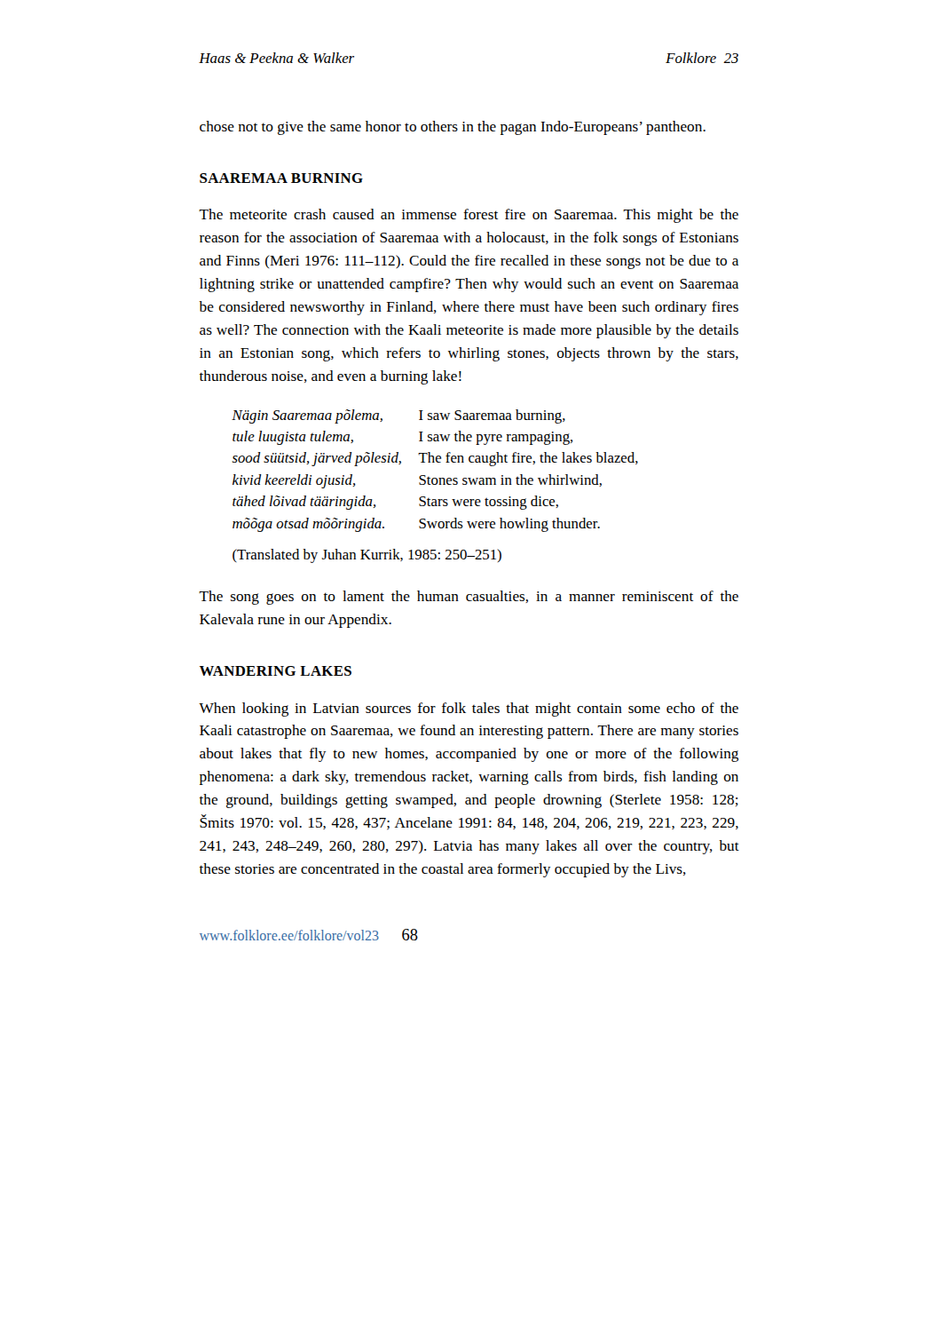Haas & Peekna & Walker Folklore 23
chose not to give the same honor to others in the pagan Indo-Europeans’ pantheon.
Saaremaa Burning
The meteorite crash caused an immense forest fire on Saaremaa. This might be the reason for the association of Saaremaa with a holocaust, in the folk songs of Estonians and Finns (Meri 1976: 111–112). Could the fire recalled in these songs not be due to a lightning strike or unattended campfire? Then why would such an event on Saaremaa be considered newsworthy in Finland, where there must have been such ordinary fires as well? The connection with the Kaali meteorite is made more plausible by the details in an Estonian song, which refers to whirling stones, objects thrown by the stars, thunderous noise, and even a burning lake!
| Nägin Saaremaa põlema, | I saw Saaremaa burning, |
| tule luugista tulema, | I saw the pyre rampaging, |
| sood süütsid, järved põlesid, | The fen caught fire, the lakes blazed, |
| kivid keereldi ojusid, | Stones swam in the whirlwind, |
| tähed lõivad tääringida, | Stars were tossing dice, |
| mõõga otsad mõõringida. | Swords were howling thunder. |
(Translated by Juhan Kurrik, 1985: 250–251)
The song goes on to lament the human casualties, in a manner reminiscent of the Kalevala rune in our Appendix.
Wandering Lakes
When looking in Latvian sources for folk tales that might contain some echo of the Kaali catastrophe on Saaremaa, we found an interesting pattern. There are many stories about lakes that fly to new homes, accompanied by one or more of the following phenomena: a dark sky, tremendous racket, warning calls from birds, fish landing on the ground, buildings getting swamped, and people drowning (Sterlete 1958: 128; Šmits 1970: vol. 15, 428, 437; Ancelane 1991: 84, 148, 204, 206, 219, 221, 223, 229, 241, 243, 248–249, 260, 280, 297). Latvia has many lakes all over the country, but these stories are concentrated in the coastal area formerly occupied by the Livs,
www.folklore.ee/folklore/vol23 68